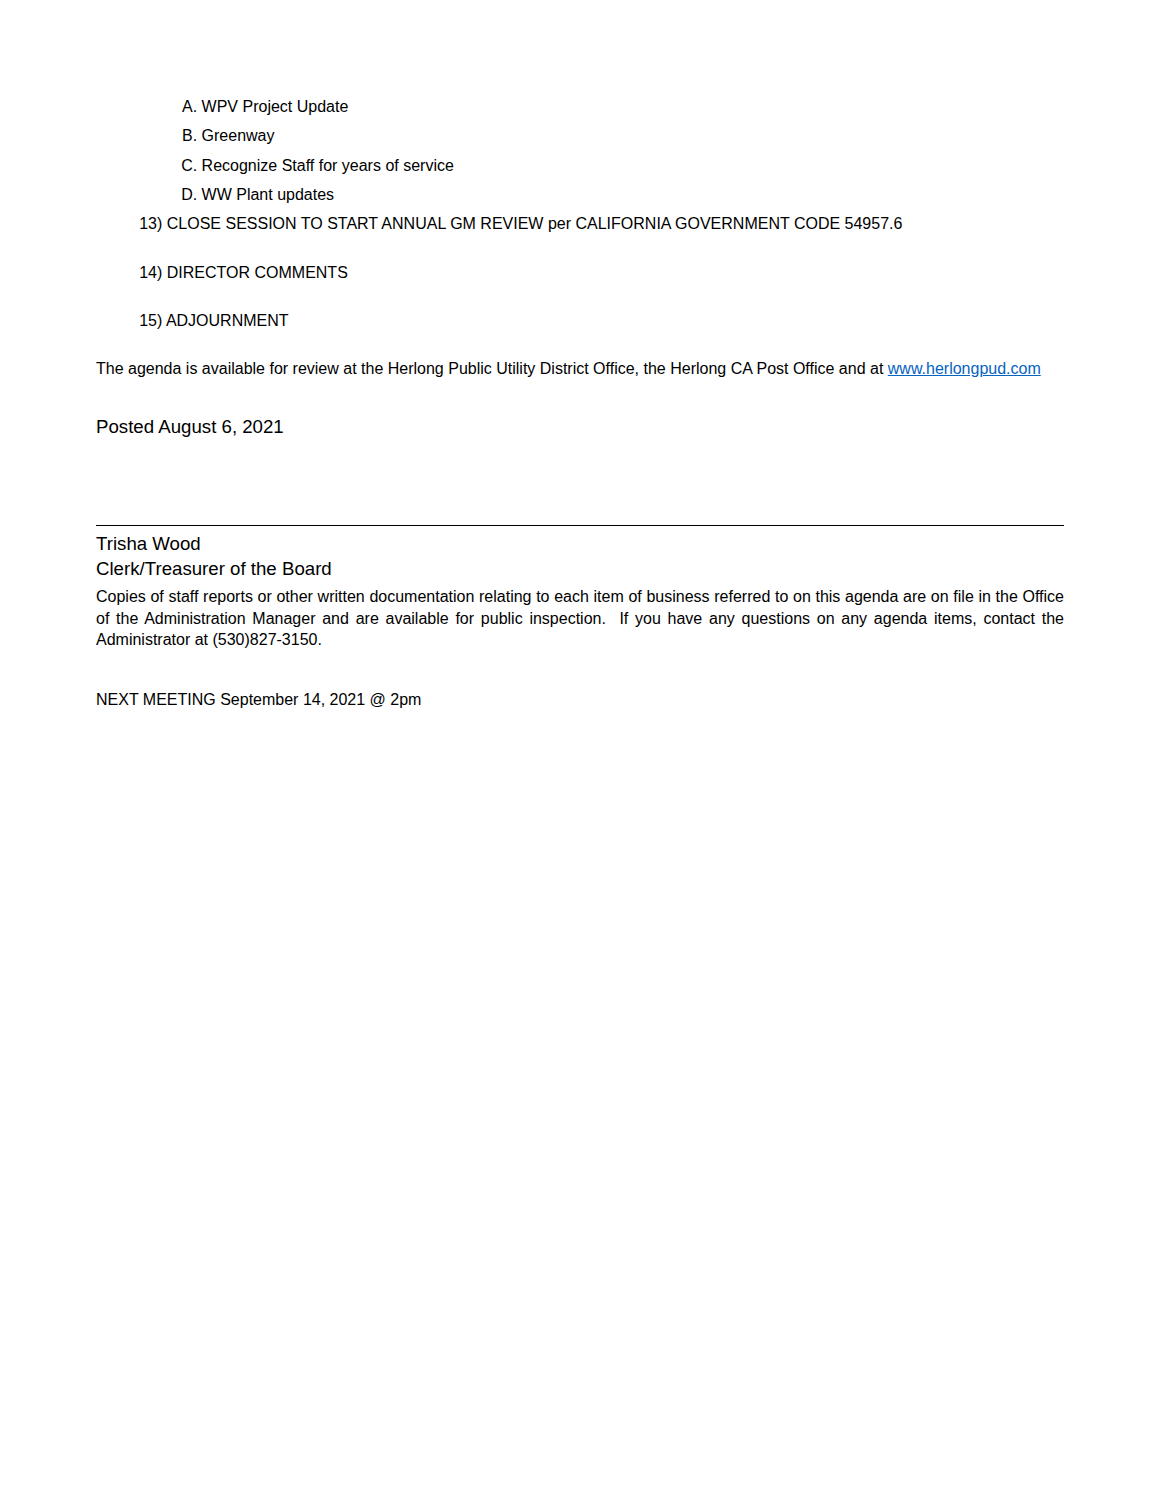WPV Project Update
Greenway
Recognize Staff for years of service
WW Plant updates
13) CLOSE SESSION TO START ANNUAL GM REVIEW per CALIFORNIA GOVERNMENT CODE 54957.6
14) DIRECTOR COMMENTS
15) ADJOURNMENT
The agenda is available for review at the Herlong Public Utility District Office, the Herlong CA Post Office and at www.herlongpud.com
Posted August 6, 2021
Trisha Wood
Clerk/Treasurer of the Board
Copies of staff reports or other written documentation relating to each item of business referred to on this agenda are on file in the Office of the Administration Manager and are available for public inspection. If you have any questions on any agenda items, contact the Administrator at (530)827-3150.
NEXT MEETING September 14, 2021 @ 2pm